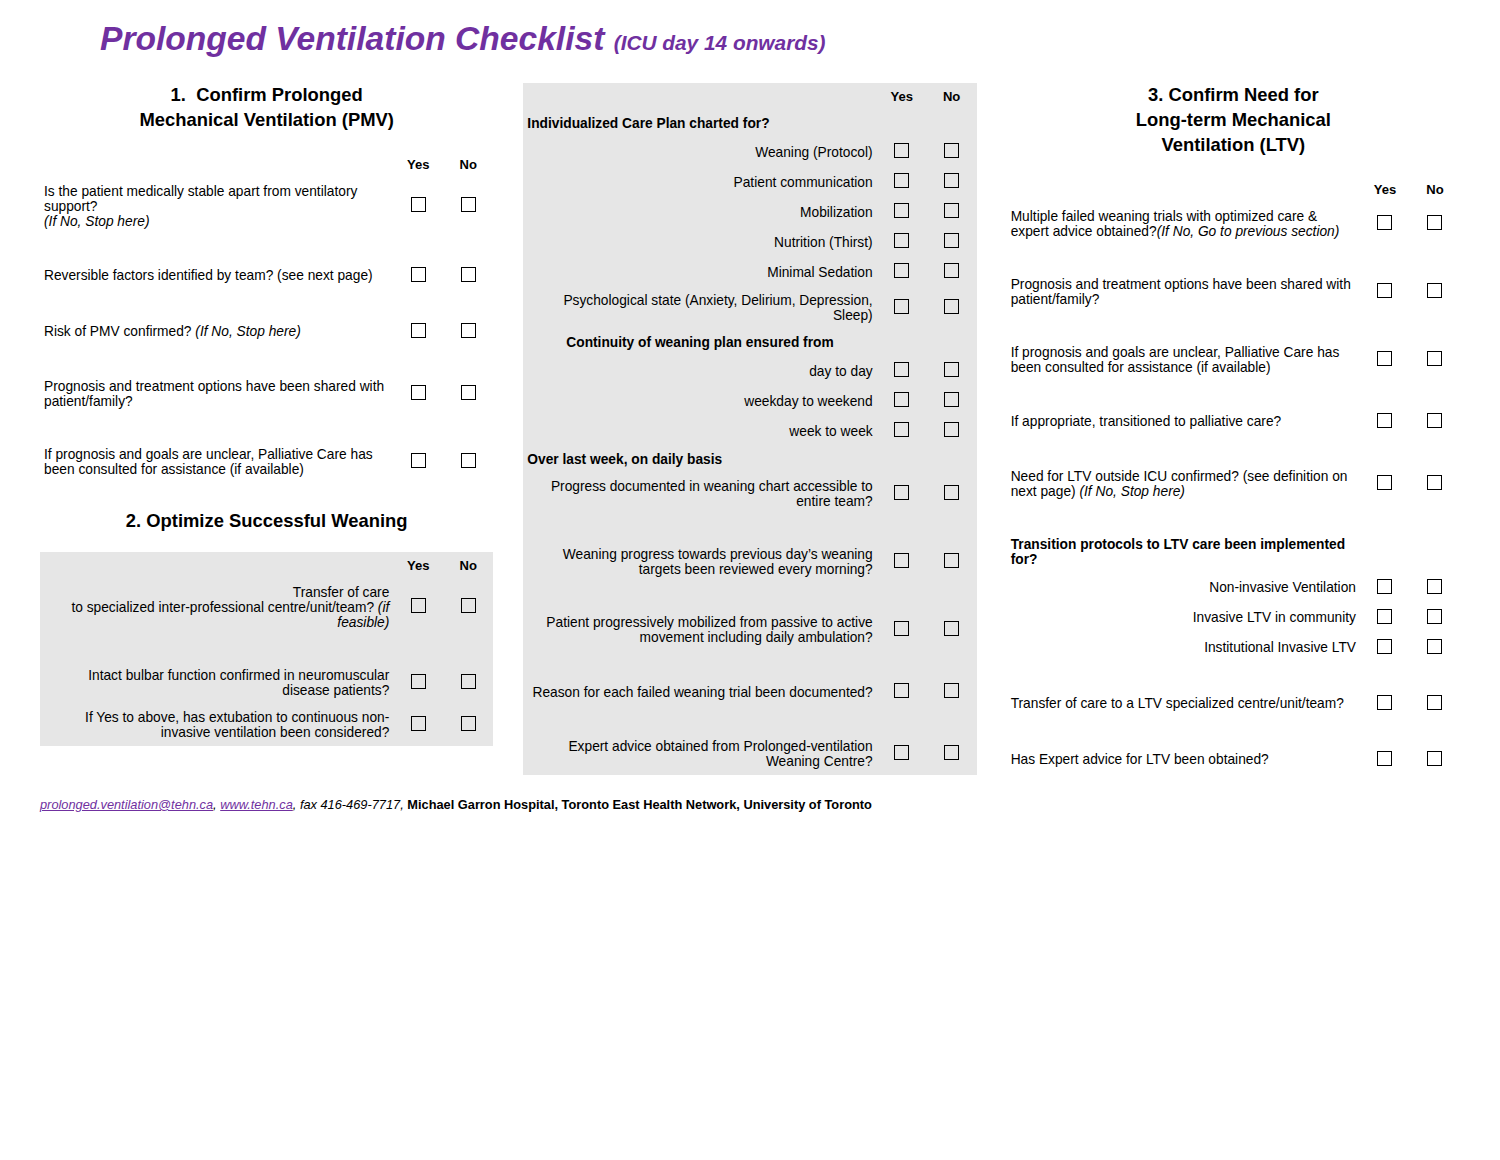Prolonged Ventilation Checklist (ICU day 14 onwards)
1. Confirm Prolonged
Mechanical Ventilation (PMV)
| | Yes | No |
| Is the patient medically stable apart from ventilatory support? (If No, Stop here) | | |
| Reversible factors identified by team? (see next page) | | |
| Risk of PMV confirmed? (If No, Stop here) | | |
| Prognosis and treatment options have been shared with patient/family? | | |
| If prognosis and goals are unclear, Palliative Care has been consulted for assistance (if available) | | |
2. Optimize Successful Weaning
| | Yes | No |
| Transfer of care to specialized inter-professional centre/unit/team? (if feasible) | | |
| Intact bulbar function confirmed in neuromuscular disease patients? | | |
| If Yes to above, has extubation to continuous non-invasive ventilation been considered? | | |
| | Yes | No |
| Individualized Care Plan charted for? | | |
| Weaning (Protocol) | | |
| Patient communication | | |
| Mobilization | | |
| Nutrition (Thirst) | | |
| Minimal Sedation | | |
| Psychological state (Anxiety, Delirium, Depression, Sleep) | | |
| Continuity of weaning plan ensured from | | |
| day to day | | |
| weekday to weekend | | |
| week to week | | |
| Over last week, on daily basis | | |
| Progress documented in weaning chart accessible to entire team? | | |
| Weaning progress towards previous day’s weaning targets been reviewed every morning? | | |
| Patient progressively mobilized from passive to active movement including daily ambulation? | | |
| Reason for each failed weaning trial been documented? | | |
| Expert advice obtained from Prolonged-ventilation Weaning Centre? | | |
3. Confirm Need for
Long-term Mechanical
Ventilation (LTV)
| | Yes | No |
| Multiple failed weaning trials with optimized care & expert advice obtained? (If No, Go to previous section) | | |
| Prognosis and treatment options have been shared with patient/family? | | |
| If prognosis and goals are unclear, Palliative Care has been consulted for assistance (if available) | | |
| If appropriate, transitioned to palliative care? | | |
| Need for LTV outside ICU confirmed? (see definition on next page) (If No, Stop here) | | |
| Transition protocols to LTV care been implemented for? | | |
| Non-invasive Ventilation | | |
| Invasive LTV in community | | |
| Institutional Invasive LTV | | |
| Transfer of care to a LTV specialized centre/unit/team? | | |
| Has Expert advice for LTV been obtained? | | |
prolonged.ventilation@tehn.ca, www.tehn.ca, fax 416-469-7717, Michael Garron Hospital, Toronto East Health Network, University of Toronto